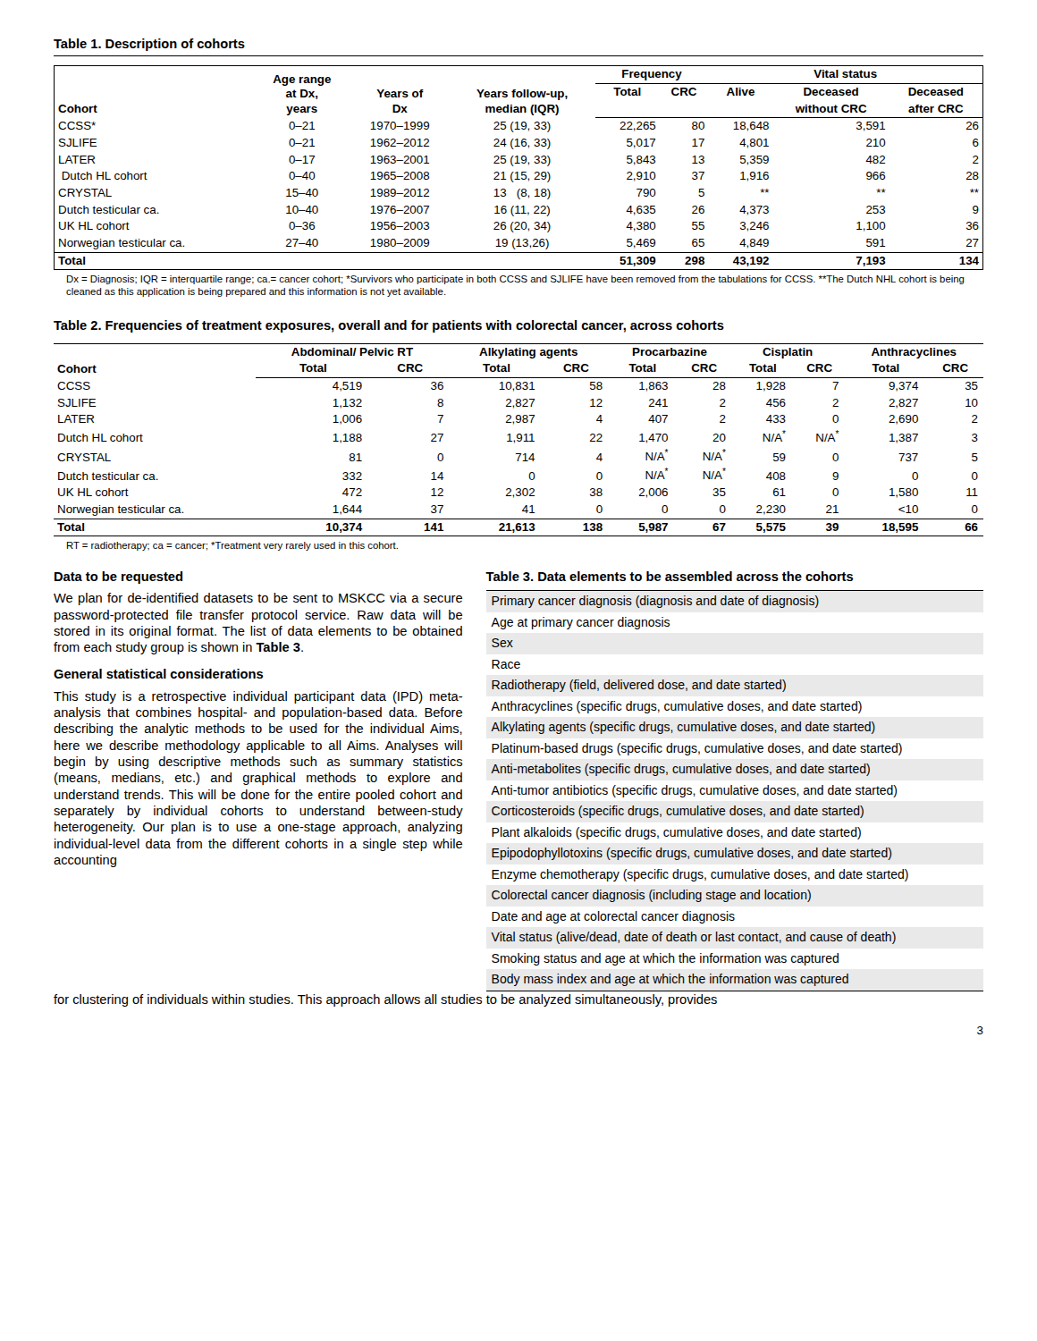Table 1. Description of cohorts
| Cohort | Age range at Dx, years | Years of Dx | Years follow-up, median (IQR) | Frequency | Vital status |
| --- | --- | --- | --- | --- | --- |
| Total | CRC | Alive | Deceased | Deceased |
| | | | without CRC | after CRC |
| CCSS* | 0–21 | 1970–1999 | 25 (19, 33) | 22,265 | 80 | 18,648 | 3,591 | 26 |
| SJLIFE | 0–21 | 1962–2012 | 24 (16, 33) | 5,017 | 17 | 4,801 | 210 | 6 |
| LATER | 0–17 | 1963–2001 | 25 (19, 33) | 5,843 | 13 | 5,359 | 482 | 2 |
| Dutch HL cohort | 0–40 | 1965–2008 | 21 (15, 29) | 2,910 | 37 | 1,916 | 966 | 28 |
| CRYSTAL | 15–40 | 1989–2012 | 13 (8, 18) | 790 | 5 | ** | ** | ** |
| Dutch testicular ca. | 10–40 | 1976–2007 | 16 (11, 22) | 4,635 | 26 | 4,373 | 253 | 9 |
| UK HL cohort | 0–36 | 1956–2003 | 26 (20, 34) | 4,380 | 55 | 3,246 | 1,100 | 36 |
| Norwegian testicular ca. | 27–40 | 1980–2009 | 19 (13,26) | 5,469 | 65 | 4,849 | 591 | 27 |
| Total | | | | 51,309 | 298 | 43,192 | 7,193 | 134 |
Dx = Diagnosis; IQR = interquartile range; ca.= cancer cohort; *Survivors who participate in both CCSS and SJLIFE have been removed from the tabulations for CCSS. **The Dutch NHL cohort is being cleaned as this application is being prepared and this information is not yet available.
Table 2. Frequencies of treatment exposures, overall and for patients with colorectal cancer, across cohorts
| Cohort | Abdominal/ Pelvic RT | Alkylating agents | Procarbazine | Cisplatin | Anthracyclines |
| --- | --- | --- | --- | --- | --- |
| Total | CRC | Total | CRC | Total | CRC | Total | CRC | Total | CRC |
| CCSS | 4,519 | 36 | 10,831 | 58 | 1,863 | 28 | 1,928 | 7 | 9,374 | 35 |
| SJLIFE | 1,132 | 8 | 2,827 | 12 | 241 | 2 | 456 | 2 | 2,827 | 10 |
| LATER | 1,006 | 7 | 2,987 | 4 | 407 | 2 | 433 | 0 | 2,690 | 2 |
| Dutch HL cohort | 1,188 | 27 | 1,911 | 22 | 1,470 | 20 | N/A * | N/A * | 1,387 | 3 |
| CRYSTAL | 81 | 0 | 714 | 4 | N/A * | N/A * | 59 | 0 | 737 | 5 |
| Dutch testicular ca. | 332 | 14 | 0 | 0 | N/A * | N/A * | 408 | 9 | 0 | 0 |
| UK HL cohort | 472 | 12 | 2,302 | 38 | 2,006 | 35 | 61 | 0 | 1,580 | 11 |
| Norwegian testicular ca. | 1,644 | 37 | 41 | 0 | 0 | 0 | 2,230 | 21 | <10 | 0 |
| Total | 10,374 | 141 | 21,613 | 138 | 5,987 | 67 | 5,575 | 39 | 18,595 | 66 |
RT = radiotherapy; ca = cancer; *Treatment very rarely used in this cohort.
Data to be requested
We plan for de-identified datasets to be sent to MSKCC via a secure password-protected file transfer protocol service. Raw data will be stored in its original format. The list of data elements to be obtained from each study group is shown in Table 3.
General statistical considerations
This study is a retrospective individual participant data (IPD) meta-analysis that combines hospital- and population-based data. Before describing the analytic methods to be used for the individual Aims, here we describe methodology applicable to all Aims. Analyses will begin by using descriptive methods such as summary statistics (means, medians, etc.) and graphical methods to explore and understand trends. This will be done for the entire pooled cohort and separately by individual cohorts to understand between-study heterogeneity. Our plan is to use a one-stage approach, analyzing individual-level data from the different cohorts in a single step while accounting
Table 3. Data elements to be assembled across the cohorts
| Primary cancer diagnosis (diagnosis and date of diagnosis) |
| Age at primary cancer diagnosis |
| Sex |
| Race |
| Radiotherapy (field, delivered dose, and date started) |
| Anthracyclines (specific drugs, cumulative doses, and date started) |
| Alkylating agents (specific drugs, cumulative doses, and date started) |
| Platinum-based drugs (specific drugs, cumulative doses, and date started) |
| Anti-metabolites (specific drugs, cumulative doses, and date started) |
| Anti-tumor antibiotics (specific drugs, cumulative doses, and date started) |
| Corticosteroids (specific drugs, cumulative doses, and date started) |
| Plant alkaloids (specific drugs, cumulative doses, and date started) |
| Epipodophyllotoxins (specific drugs, cumulative doses, and date started) |
| Enzyme chemotherapy (specific drugs, cumulative doses, and date started) |
| Colorectal cancer diagnosis (including stage and location) |
| Date and age at colorectal cancer diagnosis |
| Vital status (alive/dead, date of death or last contact, and cause of death) |
| Smoking status and age at which the information was captured |
| Body mass index and age at which the information was captured |
for clustering of individuals within studies. This approach allows all studies to be analyzed simultaneously, provides
3